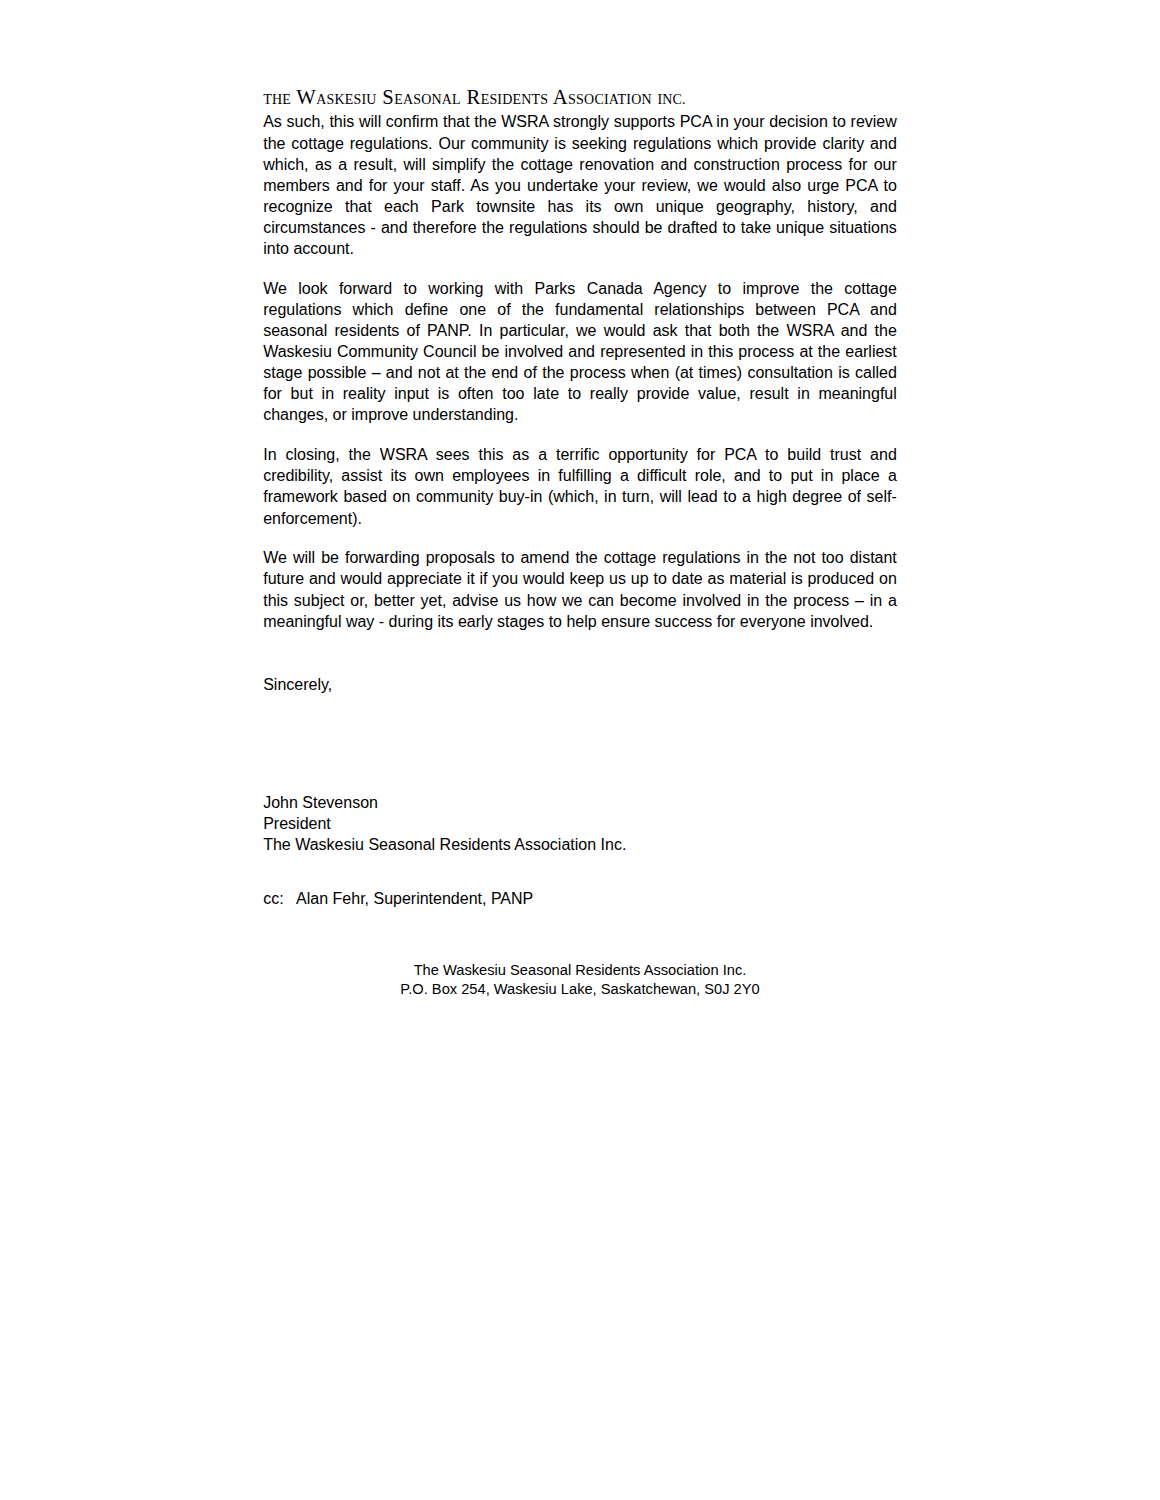THE WASKESIU SEASONAL RESIDENTS ASSOCIATION INC.
As such, this will confirm that the WSRA strongly supports PCA in your decision to review the cottage regulations. Our community is seeking regulations which provide clarity and which, as a result, will simplify the cottage renovation and construction process for our members and for your staff. As you undertake your review, we would also urge PCA to recognize that each Park townsite has its own unique geography, history, and circumstances - and therefore the regulations should be drafted to take unique situations into account.
We look forward to working with Parks Canada Agency to improve the cottage regulations which define one of the fundamental relationships between PCA and seasonal residents of PANP. In particular, we would ask that both the WSRA and the Waskesiu Community Council be involved and represented in this process at the earliest stage possible – and not at the end of the process when (at times) consultation is called for but in reality input is often too late to really provide value, result in meaningful changes, or improve understanding.
In closing, the WSRA sees this as a terrific opportunity for PCA to build trust and credibility, assist its own employees in fulfilling a difficult role, and to put in place a framework based on community buy-in (which, in turn, will lead to a high degree of self-enforcement).
We will be forwarding proposals to amend the cottage regulations in the not too distant future and would appreciate it if you would keep us up to date as material is produced on this subject or, better yet, advise us how we can become involved in the process – in a meaningful way - during its early stages to help ensure success for everyone involved.
Sincerely,
John Stevenson
President
The Waskesiu Seasonal Residents Association Inc.
cc: Alan Fehr, Superintendent, PANP
The Waskesiu Seasonal Residents Association Inc.
P.O. Box 254, Waskesiu Lake, Saskatchewan, S0J 2Y0